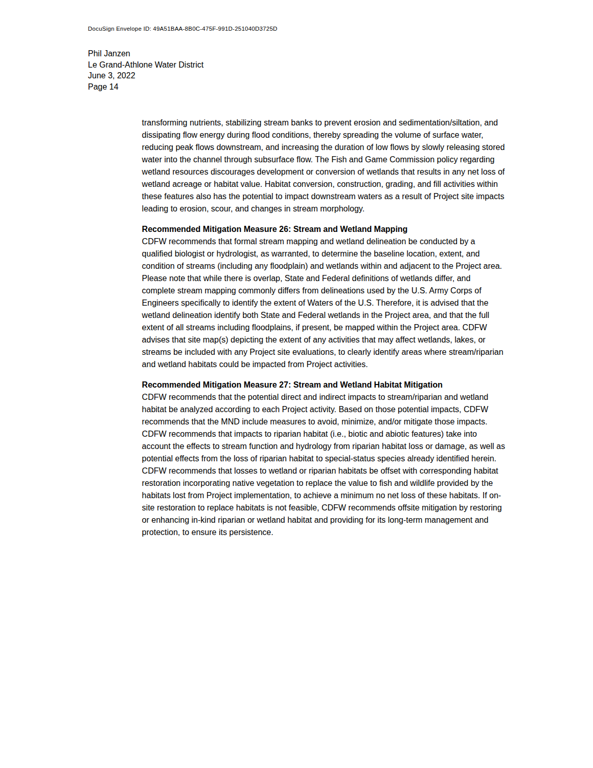DocuSign Envelope ID: 49A51BAA-8B0C-475F-991D-251040D3725D
Phil Janzen
Le Grand-Athlone Water District
June 3, 2022
Page 14
transforming nutrients, stabilizing stream banks to prevent erosion and sedimentation/siltation, and dissipating flow energy during flood conditions, thereby spreading the volume of surface water, reducing peak flows downstream, and increasing the duration of low flows by slowly releasing stored water into the channel through subsurface flow. The Fish and Game Commission policy regarding wetland resources discourages development or conversion of wetlands that results in any net loss of wetland acreage or habitat value. Habitat conversion, construction, grading, and fill activities within these features also has the potential to impact downstream waters as a result of Project site impacts leading to erosion, scour, and changes in stream morphology.
Recommended Mitigation Measure 26: Stream and Wetland Mapping
CDFW recommends that formal stream mapping and wetland delineation be conducted by a qualified biologist or hydrologist, as warranted, to determine the baseline location, extent, and condition of streams (including any floodplain) and wetlands within and adjacent to the Project area. Please note that while there is overlap, State and Federal definitions of wetlands differ, and complete stream mapping commonly differs from delineations used by the U.S. Army Corps of Engineers specifically to identify the extent of Waters of the U.S. Therefore, it is advised that the wetland delineation identify both State and Federal wetlands in the Project area, and that the full extent of all streams including floodplains, if present, be mapped within the Project area. CDFW advises that site map(s) depicting the extent of any activities that may affect wetlands, lakes, or streams be included with any Project site evaluations, to clearly identify areas where stream/riparian and wetland habitats could be impacted from Project activities.
Recommended Mitigation Measure 27: Stream and Wetland Habitat Mitigation
CDFW recommends that the potential direct and indirect impacts to stream/riparian and wetland habitat be analyzed according to each Project activity. Based on those potential impacts, CDFW recommends that the MND include measures to avoid, minimize, and/or mitigate those impacts. CDFW recommends that impacts to riparian habitat (i.e., biotic and abiotic features) take into account the effects to stream function and hydrology from riparian habitat loss or damage, as well as potential effects from the loss of riparian habitat to special-status species already identified herein. CDFW recommends that losses to wetland or riparian habitats be offset with corresponding habitat restoration incorporating native vegetation to replace the value to fish and wildlife provided by the habitats lost from Project implementation, to achieve a minimum no net loss of these habitats. If on-site restoration to replace habitats is not feasible, CDFW recommends offsite mitigation by restoring or enhancing in-kind riparian or wetland habitat and providing for its long-term management and protection, to ensure its persistence.